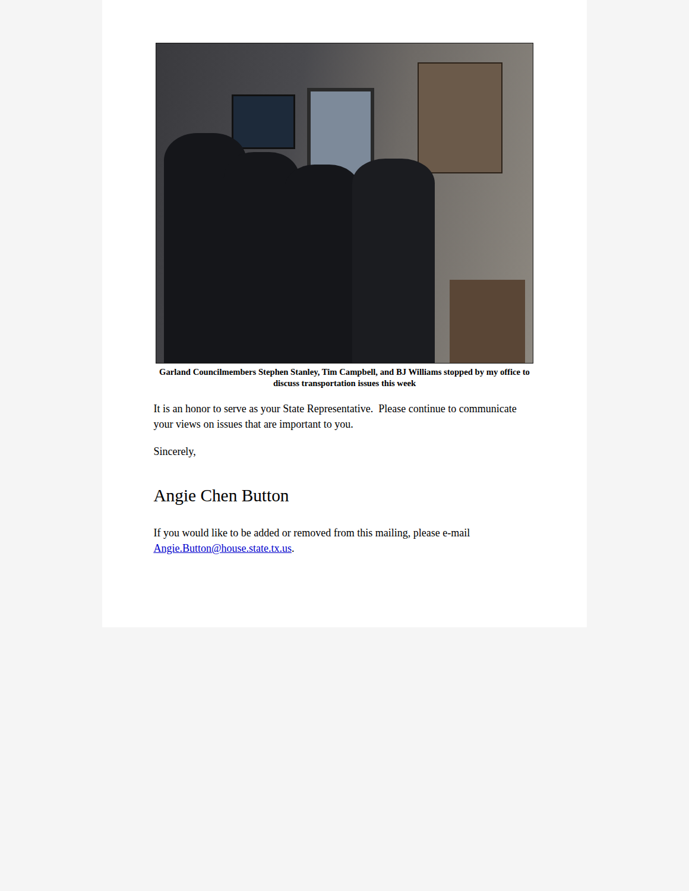Garland Councilmembers Stephen Stanley, Tim Campbell, and BJ Williams stopped by my office to discuss transportation issues this week
It is an honor to serve as your State Representative. Please continue to communicate your views on issues that are important to you.
Sincerely,
Angie Chen Button
If you would like to be added or removed from this mailing, please e-mail
Angie.Button@house.state.tx.us.